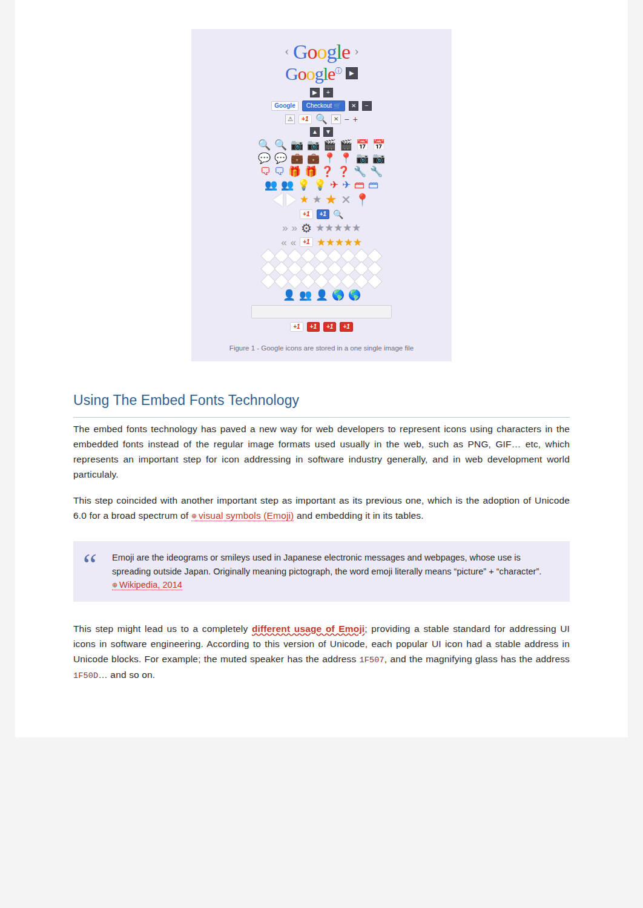‹ Google ›
Googleⓘ ▶
▶+
Google Checkout 🛒 ✕−
⚠ +1 🔍 ✕ −+
▲▼
🔍🔍 📷📷 🎬🎬 📅📅
💬💬 💼💼 📍📍 📷📷
🗨🗨 🎁🎁 ❓❓ 🔧🔧
👥👥 💡💡 ✈✈ 🗃🗃
★★ ★ ✕ 📍
+1 +1 🔍
»» ⚙ ★★★★★
«« +1 ★★★★★
👤👥 👤🌎 🌎
+1 +1 +1 +1
Figure 1 - Google icons are stored in a one single image file
Using The Embed Fonts Technology
The embed fonts technology has paved a new way for web developers to represent icons using characters in the embedded fonts instead of the regular image formats used usually in the web, such as PNG, GIF… etc, which represents an important step for icon addressing in software industry generally, and in web development world particulaly.
This step coincided with another important step as important as its previous one, which is the adoption of Unicode 6.0 for a broad spectrum of visual symbols (Emoji) and embedding it in its tables.
Emoji are the ideograms or smileys used in Japanese electronic messages and webpages, whose use is spreading outside Japan. Originally meaning pictograph, the word emoji literally means “picture” + “character”. Wikipedia, 2014
This step might lead us to a completely different usage of Emoji; providing a stable standard for addressing UI icons in software engineering. According to this version of Unicode, each popular UI icon had a stable address in Unicode blocks. For example; the muted speaker has the address 1F507, and the magnifying glass has the address 1F50D… and so on.